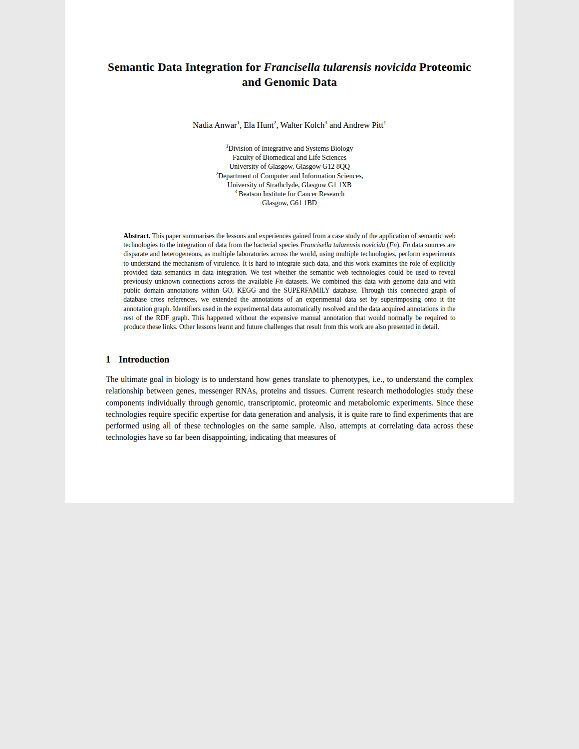Semantic Data Integration for Francisella tularensis novicida Proteomic and Genomic Data
Nadia Anwar1, Ela Hunt2, Walter Kolch3 and Andrew Pitt1
1Division of Integrative and Systems Biology
Faculty of Biomedical and Life Sciences
University of Glasgow, Glasgow G12 8QQ
2Department of Computer and Information Sciences,
University of Strathclyde, Glasgow G1 1XB
3 Beatson Institute for Cancer Research
Glasgow, G61 1BD
Abstract. This paper summarises the lessons and experiences gained from a case study of the application of semantic web technologies to the integration of data from the bacterial species Francisella tularensis novicida (Fn). Fn data sources are disparate and heterogeneous, as multiple laboratories across the world, using multiple technologies, perform experiments to understand the mechanism of virulence. It is hard to integrate such data, and this work examines the role of explicitly provided data semantics in data integration. We test whether the semantic web technologies could be used to reveal previously unknown connections across the available Fn datasets. We combined this data with genome data and with public domain annotations within GO, KEGG and the SUPERFAMILY database. Through this connected graph of database cross references, we extended the annotations of an experimental data set by superimposing onto it the annotation graph. Identifiers used in the experimental data automatically resolved and the data acquired annotations in the rest of the RDF graph. This happened without the expensive manual annotation that would normally be required to produce these links. Other lessons learnt and future challenges that result from this work are also presented in detail.
1 Introduction
The ultimate goal in biology is to understand how genes translate to phenotypes, i.e., to understand the complex relationship between genes, messenger RNAs, proteins and tissues. Current research methodologies study these components individually through genomic, transcriptomic, proteomic and metabolomic experiments. Since these technologies require specific expertise for data generation and analysis, it is quite rare to find experiments that are performed using all of these technologies on the same sample. Also, attempts at correlating data across these technologies have so far been disappointing, indicating that measures of